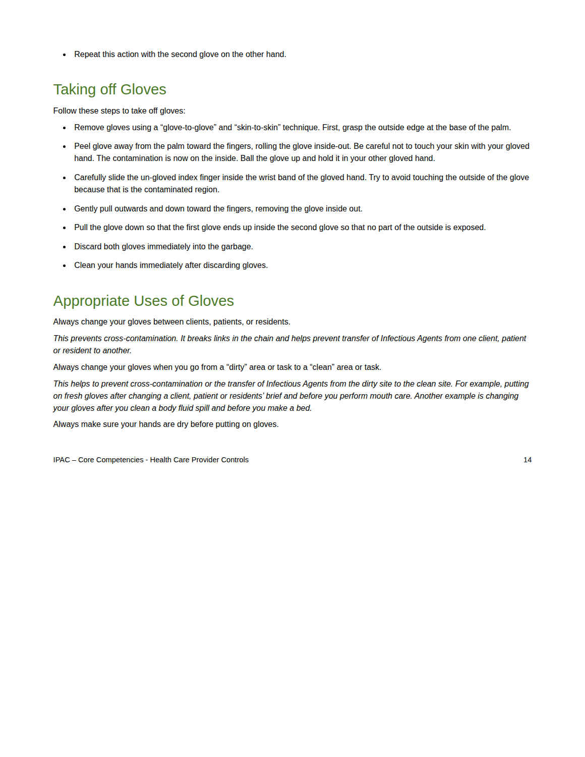Repeat this action with the second glove on the other hand.
Taking off Gloves
Follow these steps to take off gloves:
Remove gloves using a “glove-to-glove” and “skin-to-skin” technique. First, grasp the outside edge at the base of the palm.
Peel glove away from the palm toward the fingers, rolling the glove inside-out. Be careful not to touch your skin with your gloved hand. The contamination is now on the inside. Ball the glove up and hold it in your other gloved hand.
Carefully slide the un-gloved index finger inside the wrist band of the gloved hand. Try to avoid touching the outside of the glove because that is the contaminated region.
Gently pull outwards and down toward the fingers, removing the glove inside out.
Pull the glove down so that the first glove ends up inside the second glove so that no part of the outside is exposed.
Discard both gloves immediately into the garbage.
Clean your hands immediately after discarding gloves.
Appropriate Uses of Gloves
Always change your gloves between clients, patients, or residents.
This prevents cross-contamination. It breaks links in the chain and helps prevent transfer of Infectious Agents from one client, patient or resident to another.
Always change your gloves when you go from a “dirty” area or task to a “clean” area or task.
This helps to prevent cross-contamination or the transfer of Infectious Agents from the dirty site to the clean site. For example, putting on fresh gloves after changing a client, patient or residents’ brief and before you perform mouth care. Another example is changing your gloves after you clean a body fluid spill and before you make a bed.
Always make sure your hands are dry before putting on gloves.
IPAC – Core Competencies - Health Care Provider Controls 14